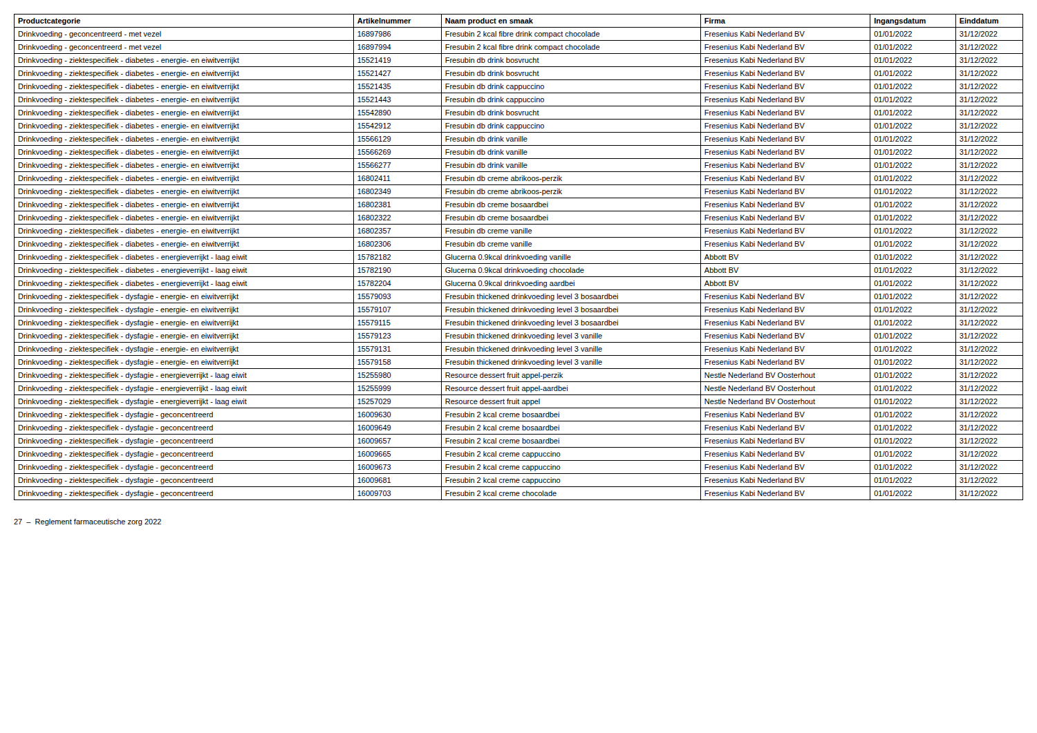| Productcategorie | Artikelnummer | Naam product en smaak | Firma | Ingangsdatum | Einddatum |
| --- | --- | --- | --- | --- | --- |
| Drinkvoeding - geconcentreerd - met vezel | 16897986 | Fresubin 2 kcal fibre drink compact chocolade | Fresenius Kabi Nederland BV | 01/01/2022 | 31/12/2022 |
| Drinkvoeding - geconcentreerd - met vezel | 16897994 | Fresubin 2 kcal fibre drink compact chocolade | Fresenius Kabi Nederland BV | 01/01/2022 | 31/12/2022 |
| Drinkvoeding - ziektespecifiek - diabetes - energie- en eiwitverrijkt | 15521419 | Fresubin db drink bosvrucht | Fresenius Kabi Nederland BV | 01/01/2022 | 31/12/2022 |
| Drinkvoeding - ziektespecifiek - diabetes - energie- en eiwitverrijkt | 15521427 | Fresubin db drink bosvrucht | Fresenius Kabi Nederland BV | 01/01/2022 | 31/12/2022 |
| Drinkvoeding - ziektespecifiek - diabetes - energie- en eiwitverrijkt | 15521435 | Fresubin db drink cappuccino | Fresenius Kabi Nederland BV | 01/01/2022 | 31/12/2022 |
| Drinkvoeding - ziektespecifiek - diabetes - energie- en eiwitverrijkt | 15521443 | Fresubin db drink cappuccino | Fresenius Kabi Nederland BV | 01/01/2022 | 31/12/2022 |
| Drinkvoeding - ziektespecifiek - diabetes - energie- en eiwitverrijkt | 15542890 | Fresubin db drink bosvrucht | Fresenius Kabi Nederland BV | 01/01/2022 | 31/12/2022 |
| Drinkvoeding - ziektespecifiek - diabetes - energie- en eiwitverrijkt | 15542912 | Fresubin db drink cappuccino | Fresenius Kabi Nederland BV | 01/01/2022 | 31/12/2022 |
| Drinkvoeding - ziektespecifiek - diabetes - energie- en eiwitverrijkt | 15566129 | Fresubin db drink vanille | Fresenius Kabi Nederland BV | 01/01/2022 | 31/12/2022 |
| Drinkvoeding - ziektespecifiek - diabetes - energie- en eiwitverrijkt | 15566269 | Fresubin db drink vanille | Fresenius Kabi Nederland BV | 01/01/2022 | 31/12/2022 |
| Drinkvoeding - ziektespecifiek - diabetes - energie- en eiwitverrijkt | 15566277 | Fresubin db drink vanille | Fresenius Kabi Nederland BV | 01/01/2022 | 31/12/2022 |
| Drinkvoeding - ziektespecifiek - diabetes - energie- en eiwitverrijkt | 16802411 | Fresubin db creme abrikoos-perzik | Fresenius Kabi Nederland BV | 01/01/2022 | 31/12/2022 |
| Drinkvoeding - ziektespecifiek - diabetes - energie- en eiwitverrijkt | 16802349 | Fresubin db creme abrikoos-perzik | Fresenius Kabi Nederland BV | 01/01/2022 | 31/12/2022 |
| Drinkvoeding - ziektespecifiek - diabetes - energie- en eiwitverrijkt | 16802381 | Fresubin db creme bosaardbei | Fresenius Kabi Nederland BV | 01/01/2022 | 31/12/2022 |
| Drinkvoeding - ziektespecifiek - diabetes - energie- en eiwitverrijkt | 16802322 | Fresubin db creme bosaardbei | Fresenius Kabi Nederland BV | 01/01/2022 | 31/12/2022 |
| Drinkvoeding - ziektespecifiek - diabetes - energie- en eiwitverrijkt | 16802357 | Fresubin db creme vanille | Fresenius Kabi Nederland BV | 01/01/2022 | 31/12/2022 |
| Drinkvoeding - ziektespecifiek - diabetes - energie- en eiwitverrijkt | 16802306 | Fresubin db creme vanille | Fresenius Kabi Nederland BV | 01/01/2022 | 31/12/2022 |
| Drinkvoeding - ziektespecifiek - diabetes - energieverrijkt - laag eiwit | 15782182 | Glucerna 0.9kcal drinkvoeding vanille | Abbott BV | 01/01/2022 | 31/12/2022 |
| Drinkvoeding - ziektespecifiek - diabetes - energieverrijkt - laag eiwit | 15782190 | Glucerna 0.9kcal drinkvoeding chocolade | Abbott BV | 01/01/2022 | 31/12/2022 |
| Drinkvoeding - ziektespecifiek - diabetes - energieverrijkt - laag eiwit | 15782204 | Glucerna 0.9kcal drinkvoeding aardbei | Abbott BV | 01/01/2022 | 31/12/2022 |
| Drinkvoeding - ziektespecifiek - dysfagie - energie- en eiwitverrijkt | 15579093 | Fresubin thickened drinkvoeding level 3 bosaardbei | Fresenius Kabi Nederland BV | 01/01/2022 | 31/12/2022 |
| Drinkvoeding - ziektespecifiek - dysfagie - energie- en eiwitverrijkt | 15579107 | Fresubin thickened drinkvoeding level 3 bosaardbei | Fresenius Kabi Nederland BV | 01/01/2022 | 31/12/2022 |
| Drinkvoeding - ziektespecifiek - dysfagie - energie- en eiwitverrijkt | 15579115 | Fresubin thickened drinkvoeding level 3 bosaardbei | Fresenius Kabi Nederland BV | 01/01/2022 | 31/12/2022 |
| Drinkvoeding - ziektespecifiek - dysfagie - energie- en eiwitverrijkt | 15579123 | Fresubin thickened drinkvoeding level 3 vanille | Fresenius Kabi Nederland BV | 01/01/2022 | 31/12/2022 |
| Drinkvoeding - ziektespecifiek - dysfagie - energie- en eiwitverrijkt | 15579131 | Fresubin thickened drinkvoeding level 3 vanille | Fresenius Kabi Nederland BV | 01/01/2022 | 31/12/2022 |
| Drinkvoeding - ziektespecifiek - dysfagie - energie- en eiwitverrijkt | 15579158 | Fresubin thickened drinkvoeding level 3 vanille | Fresenius Kabi Nederland BV | 01/01/2022 | 31/12/2022 |
| Drinkvoeding - ziektespecifiek - dysfagie - energieverrijkt - laag eiwit | 15255980 | Resource dessert fruit appel-perzik | Nestle Nederland BV Oosterhout | 01/01/2022 | 31/12/2022 |
| Drinkvoeding - ziektespecifiek - dysfagie - energieverrijkt - laag eiwit | 15255999 | Resource dessert fruit appel-aardbei | Nestle Nederland BV Oosterhout | 01/01/2022 | 31/12/2022 |
| Drinkvoeding - ziektespecifiek - dysfagie - energieverrijkt - laag eiwit | 15257029 | Resource dessert fruit appel | Nestle Nederland BV Oosterhout | 01/01/2022 | 31/12/2022 |
| Drinkvoeding - ziektespecifiek - dysfagie - geconcentreerd | 16009630 | Fresubin 2 kcal creme bosaardbei | Fresenius Kabi Nederland BV | 01/01/2022 | 31/12/2022 |
| Drinkvoeding - ziektespecifiek - dysfagie - geconcentreerd | 16009649 | Fresubin 2 kcal creme bosaardbei | Fresenius Kabi Nederland BV | 01/01/2022 | 31/12/2022 |
| Drinkvoeding - ziektespecifiek - dysfagie - geconcentreerd | 16009657 | Fresubin 2 kcal creme bosaardbei | Fresenius Kabi Nederland BV | 01/01/2022 | 31/12/2022 |
| Drinkvoeding - ziektespecifiek - dysfagie - geconcentreerd | 16009665 | Fresubin 2 kcal creme cappuccino | Fresenius Kabi Nederland BV | 01/01/2022 | 31/12/2022 |
| Drinkvoeding - ziektespecifiek - dysfagie - geconcentreerd | 16009673 | Fresubin 2 kcal creme cappuccino | Fresenius Kabi Nederland BV | 01/01/2022 | 31/12/2022 |
| Drinkvoeding - ziektespecifiek - dysfagie - geconcentreerd | 16009681 | Fresubin 2 kcal creme cappuccino | Fresenius Kabi Nederland BV | 01/01/2022 | 31/12/2022 |
| Drinkvoeding - ziektespecifiek - dysfagie - geconcentreerd | 16009703 | Fresubin 2 kcal creme chocolade | Fresenius Kabi Nederland BV | 01/01/2022 | 31/12/2022 |
27 – Reglement farmaceutische zorg 2022